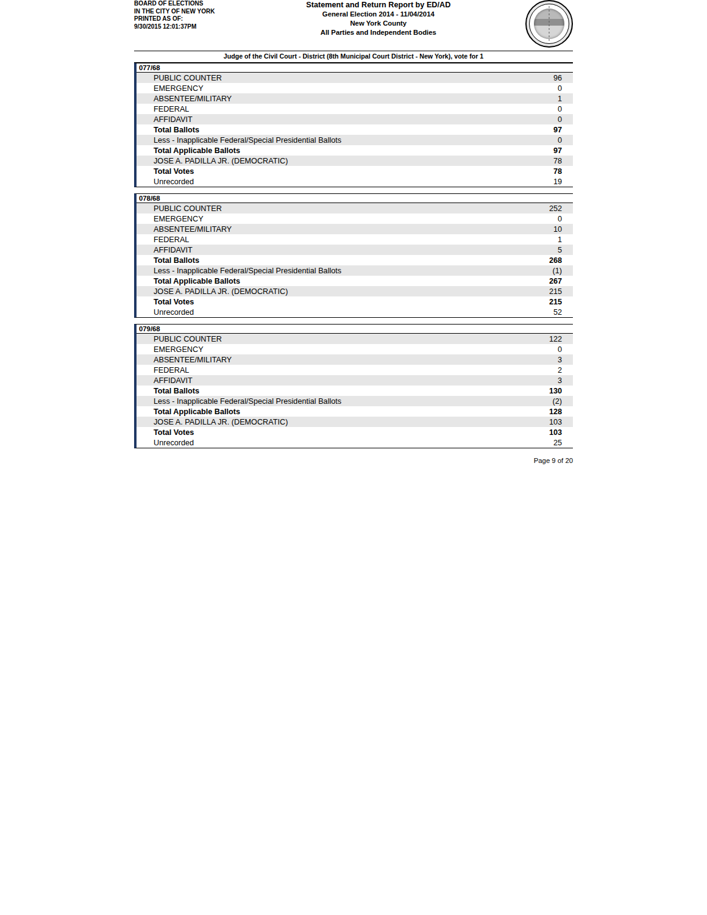BOARD OF ELECTIONS
IN THE CITY OF NEW YORK
PRINTED AS OF:
9/30/2015 12:01:37PM
Statement and Return Report by ED/AD
General Election 2014 - 11/04/2014
New York County
All Parties and Independent Bodies
Judge of the Civil Court - District (8th Municipal Court District - New York), vote for 1
077/68
| PUBLIC COUNTER | 96 |
| EMERGENCY | 0 |
| ABSENTEE/MILITARY | 1 |
| FEDERAL | 0 |
| AFFIDAVIT | 0 |
| Total Ballots | 97 |
| Less - Inapplicable Federal/Special Presidential Ballots | 0 |
| Total Applicable Ballots | 97 |
| JOSE A. PADILLA JR. (DEMOCRATIC) | 78 |
| Total Votes | 78 |
| Unrecorded | 19 |
078/68
| PUBLIC COUNTER | 252 |
| EMERGENCY | 0 |
| ABSENTEE/MILITARY | 10 |
| FEDERAL | 1 |
| AFFIDAVIT | 5 |
| Total Ballots | 268 |
| Less - Inapplicable Federal/Special Presidential Ballots | (1) |
| Total Applicable Ballots | 267 |
| JOSE A. PADILLA JR. (DEMOCRATIC) | 215 |
| Total Votes | 215 |
| Unrecorded | 52 |
079/68
| PUBLIC COUNTER | 122 |
| EMERGENCY | 0 |
| ABSENTEE/MILITARY | 3 |
| FEDERAL | 2 |
| AFFIDAVIT | 3 |
| Total Ballots | 130 |
| Less - Inapplicable Federal/Special Presidential Ballots | (2) |
| Total Applicable Ballots | 128 |
| JOSE A. PADILLA JR. (DEMOCRATIC) | 103 |
| Total Votes | 103 |
| Unrecorded | 25 |
Page 9 of 20